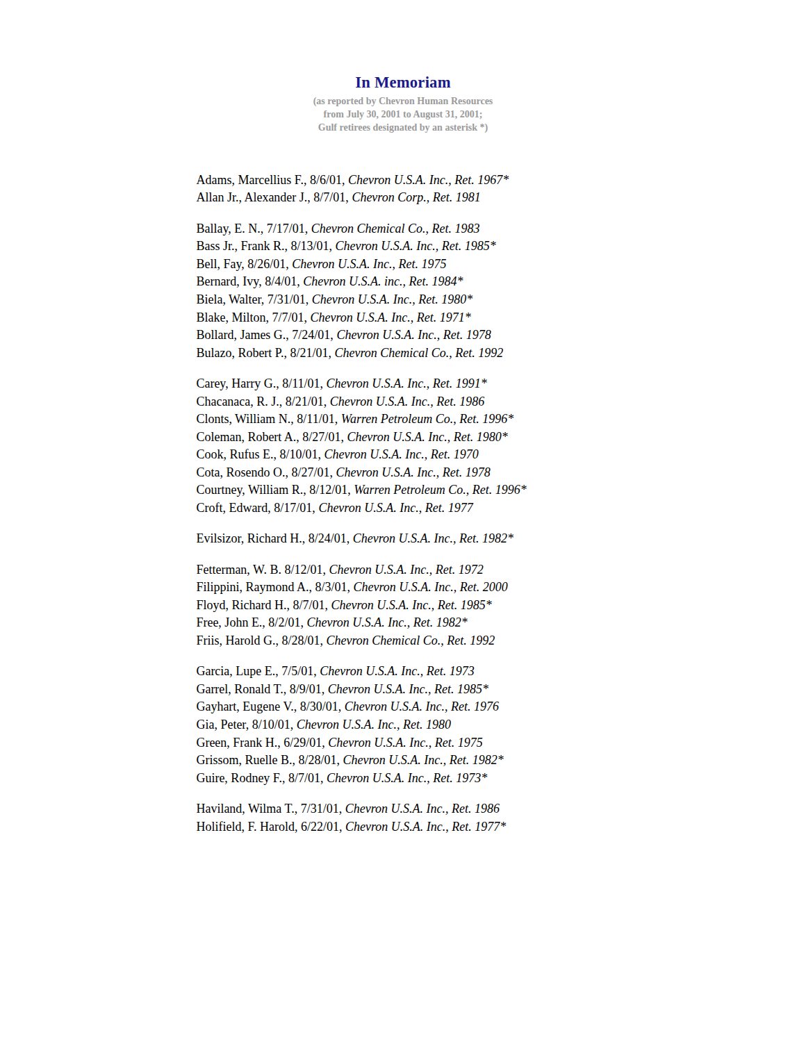In Memoriam
(as reported by Chevron Human Resources
from July 30, 2001 to August 31, 2001;
Gulf retirees designated by an asterisk *)
Adams, Marcellius F., 8/6/01, Chevron U.S.A. Inc., Ret. 1967*
Allan Jr., Alexander J., 8/7/01, Chevron Corp., Ret. 1981
Ballay, E. N., 7/17/01, Chevron Chemical Co., Ret. 1983
Bass Jr., Frank R., 8/13/01, Chevron U.S.A. Inc., Ret. 1985*
Bell, Fay, 8/26/01, Chevron U.S.A. Inc., Ret. 1975
Bernard, Ivy, 8/4/01, Chevron U.S.A. inc., Ret. 1984*
Biela, Walter, 7/31/01, Chevron U.S.A. Inc., Ret. 1980*
Blake, Milton, 7/7/01, Chevron U.S.A. Inc., Ret. 1971*
Bollard, James G., 7/24/01, Chevron U.S.A. Inc., Ret. 1978
Bulazo, Robert P., 8/21/01, Chevron Chemical Co., Ret. 1992
Carey, Harry G., 8/11/01, Chevron U.S.A. Inc., Ret. 1991*
Chacanaca, R. J., 8/21/01, Chevron U.S.A. Inc., Ret. 1986
Clonts, William N., 8/11/01, Warren Petroleum Co., Ret. 1996*
Coleman, Robert A., 8/27/01, Chevron U.S.A. Inc., Ret. 1980*
Cook, Rufus E., 8/10/01, Chevron U.S.A. Inc., Ret. 1970
Cota, Rosendo O., 8/27/01, Chevron U.S.A. Inc., Ret. 1978
Courtney, William R., 8/12/01, Warren Petroleum Co., Ret. 1996*
Croft, Edward, 8/17/01, Chevron U.S.A. Inc., Ret. 1977
Evilsizor, Richard H., 8/24/01, Chevron U.S.A. Inc., Ret. 1982*
Fetterman, W. B. 8/12/01, Chevron U.S.A. Inc., Ret. 1972
Filippini, Raymond A., 8/3/01, Chevron U.S.A. Inc., Ret. 2000
Floyd, Richard H., 8/7/01, Chevron U.S.A. Inc., Ret. 1985*
Free, John E., 8/2/01, Chevron U.S.A. Inc., Ret. 1982*
Friis, Harold G., 8/28/01, Chevron Chemical Co., Ret. 1992
Garcia, Lupe E., 7/5/01, Chevron U.S.A. Inc., Ret. 1973
Garrel, Ronald T., 8/9/01, Chevron U.S.A. Inc., Ret. 1985*
Gayhart, Eugene V., 8/30/01, Chevron U.S.A. Inc., Ret. 1976
Gia, Peter, 8/10/01, Chevron U.S.A. Inc., Ret. 1980
Green, Frank H., 6/29/01, Chevron U.S.A. Inc., Ret. 1975
Grissom, Ruelle B., 8/28/01, Chevron U.S.A. Inc., Ret. 1982*
Guire, Rodney F., 8/7/01, Chevron U.S.A. Inc., Ret. 1973*
Haviland, Wilma T., 7/31/01, Chevron U.S.A. Inc., Ret. 1986
Holifield, F. Harold, 6/22/01, Chevron U.S.A. Inc., Ret. 1977*